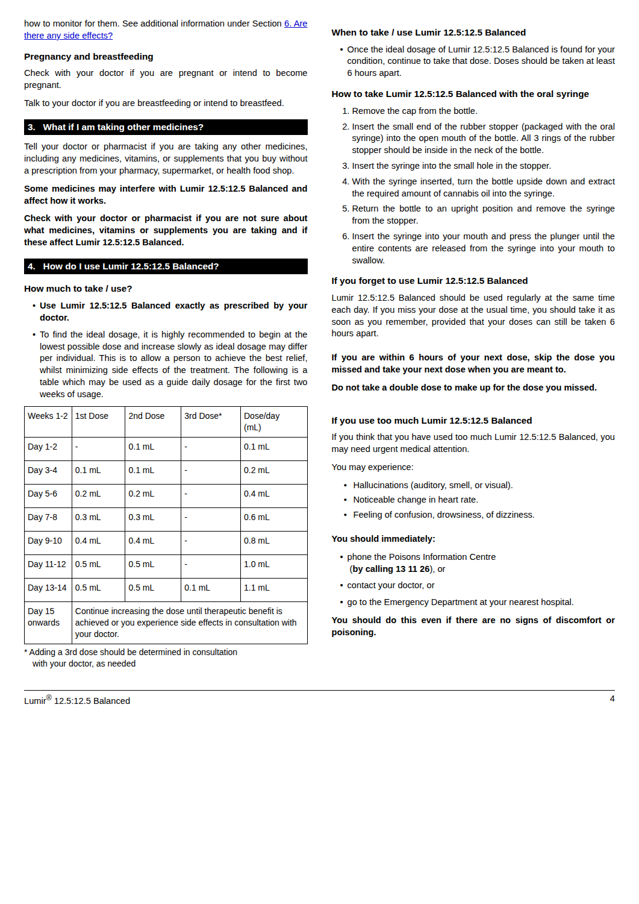how to monitor for them. See additional information under Section 6. Are there any side effects?
Pregnancy and breastfeeding
Check with your doctor if you are pregnant or intend to become pregnant.
Talk to your doctor if you are breastfeeding or intend to breastfeed.
3. What if I am taking other medicines?
Tell your doctor or pharmacist if you are taking any other medicines, including any medicines, vitamins, or supplements that you buy without a prescription from your pharmacy, supermarket, or health food shop.
Some medicines may interfere with Lumir 12.5:12.5 Balanced and affect how it works.
Check with your doctor or pharmacist if you are not sure about what medicines, vitamins or supplements you are taking and if these affect Lumir 12.5:12.5 Balanced.
4. How do I use Lumir 12.5:12.5 Balanced?
How much to take / use?
Use Lumir 12.5:12.5 Balanced exactly as prescribed by your doctor.
To find the ideal dosage, it is highly recommended to begin at the lowest possible dose and increase slowly as ideal dosage may differ per individual. This is to allow a person to achieve the best relief, whilst minimizing side effects of the treatment. The following is a table which may be used as a guide daily dosage for the first two weeks of usage.
| Weeks 1-2 | 1st Dose | 2nd Dose | 3rd Dose* | Dose/day (mL) |
| --- | --- | --- | --- | --- |
| Day 1-2 | - | 0.1 mL | - | 0.1 mL |
| Day 3-4 | 0.1 mL | 0.1 mL | - | 0.2 mL |
| Day 5-6 | 0.2 mL | 0.2 mL | - | 0.4 mL |
| Day 7-8 | 0.3 mL | 0.3 mL | - | 0.6 mL |
| Day 9-10 | 0.4 mL | 0.4 mL | - | 0.8 mL |
| Day 11-12 | 0.5 mL | 0.5 mL | - | 1.0 mL |
| Day 13-14 | 0.5 mL | 0.5 mL | 0.1 mL | 1.1 mL |
| Day 15 onwards | Continue increasing the dose until therapeutic benefit is achieved or you experience side effects in consultation with your doctor. |
* Adding a 3rd dose should be determined in consultation with your doctor, as needed
When to take / use Lumir 12.5:12.5 Balanced
Once the ideal dosage of Lumir 12.5:12.5 Balanced is found for your condition, continue to take that dose. Doses should be taken at least 6 hours apart.
How to take Lumir 12.5:12.5 Balanced with the oral syringe
Remove the cap from the bottle.
Insert the small end of the rubber stopper (packaged with the oral syringe) into the open mouth of the bottle. All 3 rings of the rubber stopper should be inside in the neck of the bottle.
Insert the syringe into the small hole in the stopper.
With the syringe inserted, turn the bottle upside down and extract the required amount of cannabis oil into the syringe.
Return the bottle to an upright position and remove the syringe from the stopper.
Insert the syringe into your mouth and press the plunger until the entire contents are released from the syringe into your mouth to swallow.
If you forget to use Lumir 12.5:12.5 Balanced
Lumir 12.5:12.5 Balanced should be used regularly at the same time each day. If you miss your dose at the usual time, you should take it as soon as you remember, provided that your doses can still be taken 6 hours apart.
If you are within 6 hours of your next dose, skip the dose you missed and take your next dose when you are meant to.
Do not take a double dose to make up for the dose you missed.
If you use too much Lumir 12.5:12.5 Balanced
If you think that you have used too much Lumir 12.5:12.5 Balanced, you may need urgent medical attention.
You may experience:
Hallucinations (auditory, smell, or visual).
Noticeable change in heart rate.
Feeling of confusion, drowsiness, of dizziness.
You should immediately:
phone the Poisons Information Centre
(by calling 13 11 26), or
contact your doctor, or
go to the Emergency Department at your nearest hospital.
You should do this even if there are no signs of discomfort or poisoning.
Lumir® 12.5:12.5 Balanced 4